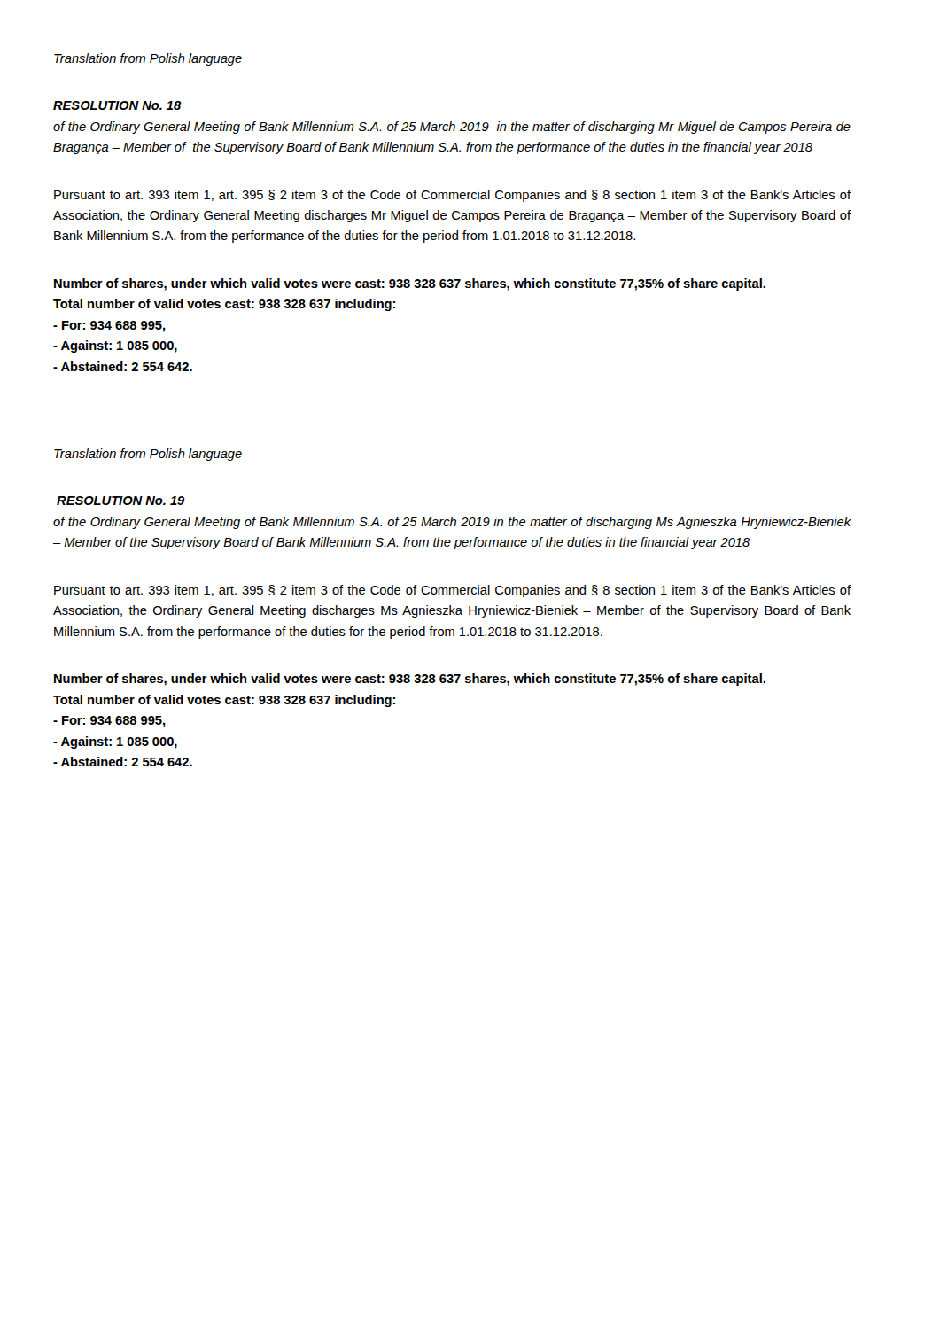Translation from Polish language
RESOLUTION No. 18
of the Ordinary General Meeting of Bank Millennium S.A. of 25 March 2019 in the matter of discharging Mr Miguel de Campos Pereira de Bragança – Member of the Supervisory Board of Bank Millennium S.A. from the performance of the duties in the financial year 2018
Pursuant to art. 393 item 1, art. 395 § 2 item 3 of the Code of Commercial Companies and § 8 section 1 item 3 of the Bank's Articles of Association, the Ordinary General Meeting discharges Mr Miguel de Campos Pereira de Bragança – Member of the Supervisory Board of Bank Millennium S.A. from the performance of the duties for the period from 1.01.2018 to 31.12.2018.
Number of shares, under which valid votes were cast: 938 328 637 shares, which constitute 77,35% of share capital.
Total number of valid votes cast: 938 328 637 including:
- For: 934 688 995,
- Against: 1 085 000,
- Abstained: 2 554 642.
Translation from Polish language
RESOLUTION No. 19
of the Ordinary General Meeting of Bank Millennium S.A. of 25 March 2019 in the matter of discharging Ms Agnieszka Hryniewicz-Bieniek – Member of the Supervisory Board of Bank Millennium S.A. from the performance of the duties in the financial year 2018
Pursuant to art. 393 item 1, art. 395 § 2 item 3 of the Code of Commercial Companies and § 8 section 1 item 3 of the Bank's Articles of Association, the Ordinary General Meeting discharges Ms Agnieszka Hryniewicz-Bieniek – Member of the Supervisory Board of Bank Millennium S.A. from the performance of the duties for the period from 1.01.2018 to 31.12.2018.
Number of shares, under which valid votes were cast: 938 328 637 shares, which constitute 77,35% of share capital.
Total number of valid votes cast: 938 328 637 including:
- For: 934 688 995,
- Against: 1 085 000,
- Abstained: 2 554 642.